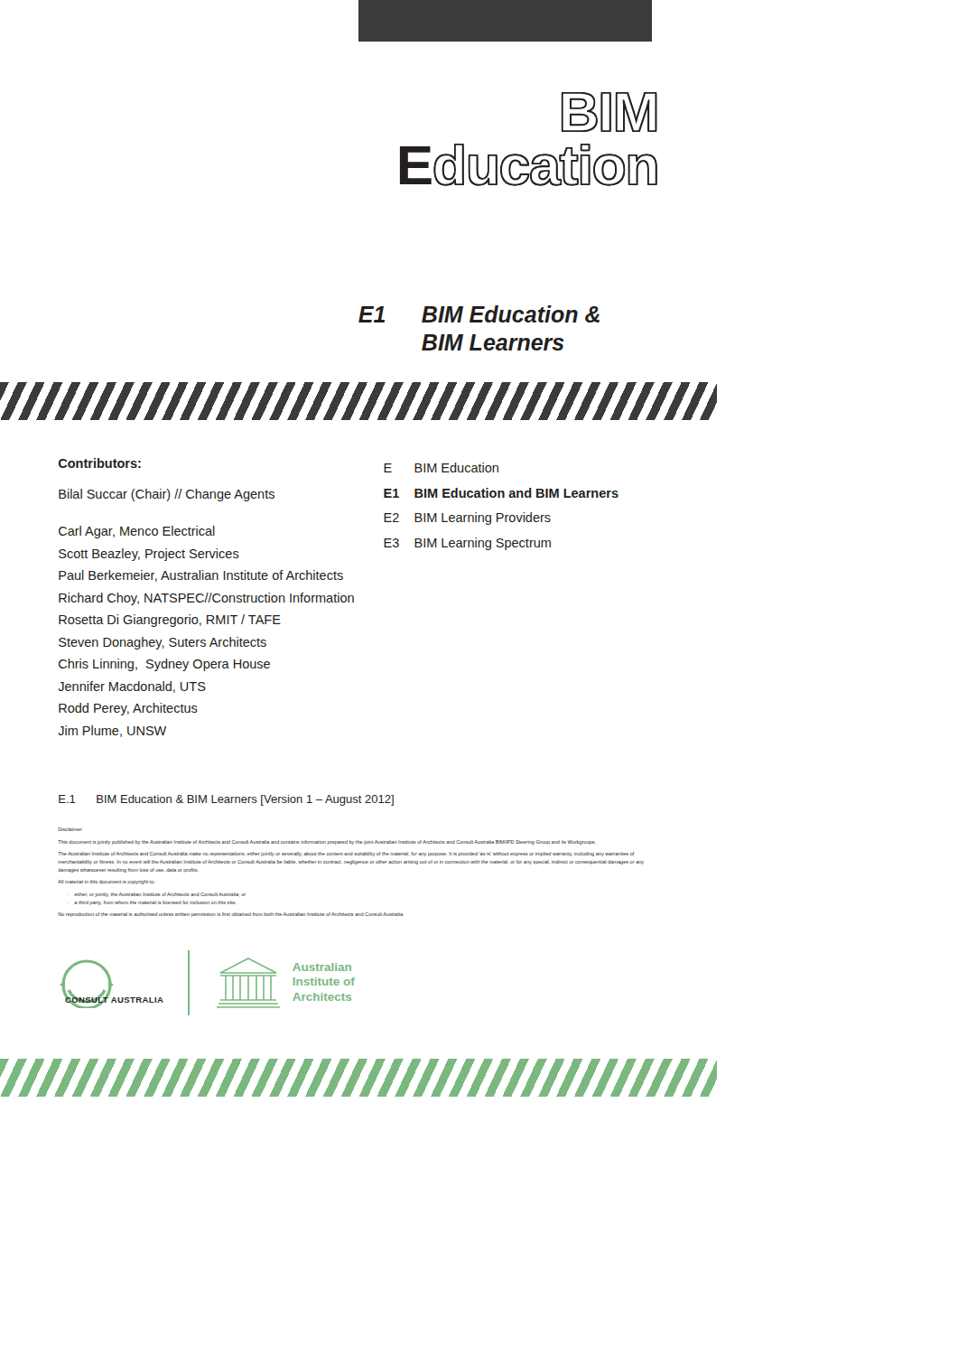BIM
Education
E1 BIM Education &
BIM Learners
Contributors:
Bilal Succar (Chair) // Change Agents
Carl Agar, Menco Electrical
Scott Beazley, Project Services
Paul Berkemeier, Australian Institute of Architects
Richard Choy, NATSPEC//Construction Information
Rosetta Di Giangregorio, RMIT / TAFE
Steven Donaghey, Suters Architects
Chris Linning, Sydney Opera House
Jennifer Macdonald, UTS
Rodd Perey, Architectus
Jim Plume, UNSW
EBIM Education
E1 BIM Education and BIM Learners
E2 BIM Learning Providers
E3 BIM Learning Spectrum
E.1 BIM Education & BIM Learners [Version 1 – August 2012]
Disclaimer:
This document is jointly published by the Australian Institute of Architects and Consult Australia and contains information prepared by the joint Australian Institute of Architects and Consult Australia BIM/IPD Steering Group and its Workgroups.
The Australian Institute of Architects and Consult Australia make no representations, either jointly or severally, about the content and suitability of the material, for any purpose. It is provided 'as is' without express or implied warranty, including any warranties of merchantability or fitness. In no event will the Australian Institute of Architects or Consult Australia be liable, whether in contract, negligence or other action arising out of or in connection with the material, or for any special, indirect or consequential damages or any damages whatsoever resulting from loss of use, data or profits.
All material in this document is copyright to:
either, or jointly, the Australian Institute of Architects and Consult Australia; or
a third party, from whom the material is licensed for inclusion on this site.
No reproduction of the material is authorised unless written permission is first obtained from both the Australian Institute of Architects and Consult Australia.
CONSULT AUSTRALIA
Australian
Institute of
Architects